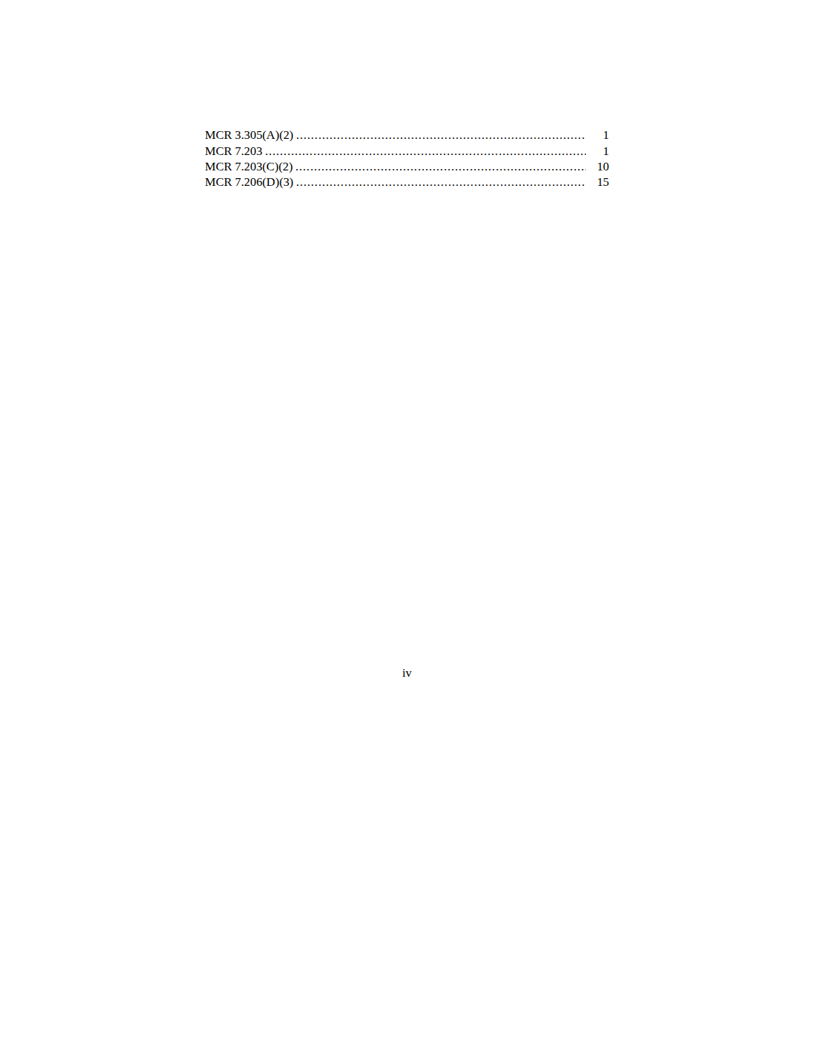MCR 3.305(A)(2) 1
MCR 7.203 1
MCR 7.203(C)(2) 10
MCR 7.206(D)(3) 15
iv